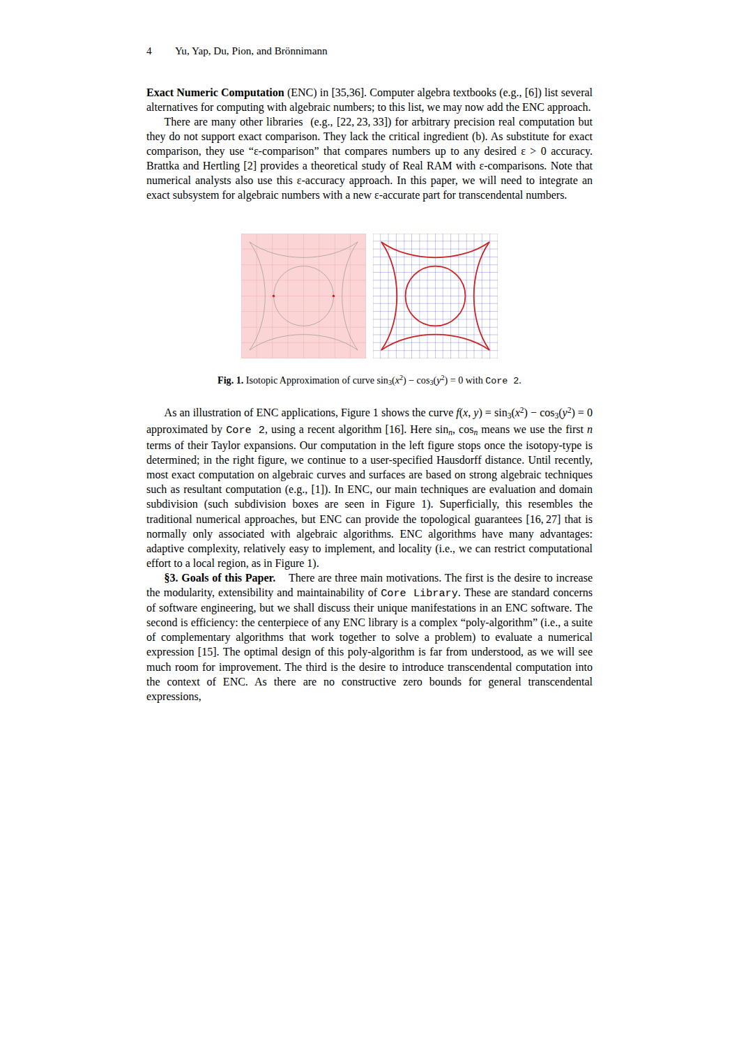4 Yu, Yap, Du, Pion, and Brönnimann
Exact Numeric Computation (ENC) in [35,36]. Computer algebra textbooks (e.g., [6]) list several alternatives for computing with algebraic numbers; to this list, we may now add the ENC approach.
There are many other libraries (e.g., [22, 23, 33]) for arbitrary precision real computation but they do not support exact comparison. They lack the critical ingredient (b). As substitute for exact comparison, they use “ε-comparison” that compares numbers up to any desired ε > 0 accuracy. Brattka and Hertling [2] provides a theoretical study of Real RAM with ε-comparisons. Note that numerical analysts also use this ε-accuracy approach. In this paper, we will need to integrate an exact subsystem for algebraic numbers with a new ε-accurate part for transcendental numbers.
Fig. 1. Isotopic Approximation of curve sin3(x2) − cos3(y2) = 0 with Core 2.
As an illustration of ENC applications, Figure 1 shows the curve f(x, y) = sin3(x2) − cos3(y2) = 0 approximated by Core 2, using a recent algorithm [16]. Here sinn, cosn means we use the first n terms of their Taylor expansions. Our computation in the left figure stops once the isotopy-type is determined; in the right figure, we continue to a user-specified Hausdorff distance. Until recently, most exact computation on algebraic curves and surfaces are based on strong algebraic techniques such as resultant computation (e.g., [1]). In ENC, our main techniques are evaluation and domain subdivision (such subdivision boxes are seen in Figure 1). Superficially, this resembles the traditional numerical approaches, but ENC can provide the topological guarantees [16, 27] that is normally only associated with algebraic algorithms. ENC algorithms have many advantages: adaptive complexity, relatively easy to implement, and locality (i.e., we can restrict computational effort to a local region, as in Figure 1).
§3. Goals of this Paper. There are three main motivations. The first is the desire to increase the modularity, extensibility and maintainability of Core Library. These are standard concerns of software engineering, but we shall discuss their unique manifestations in an ENC software. The second is efficiency: the centerpiece of any ENC library is a complex “poly-algorithm” (i.e., a suite of complementary algorithms that work together to solve a problem) to evaluate a numerical expression [15]. The optimal design of this poly-algorithm is far from understood, as we will see much room for improvement. The third is the desire to introduce transcendental computation into the context of ENC. As there are no constructive zero bounds for general transcendental expressions,